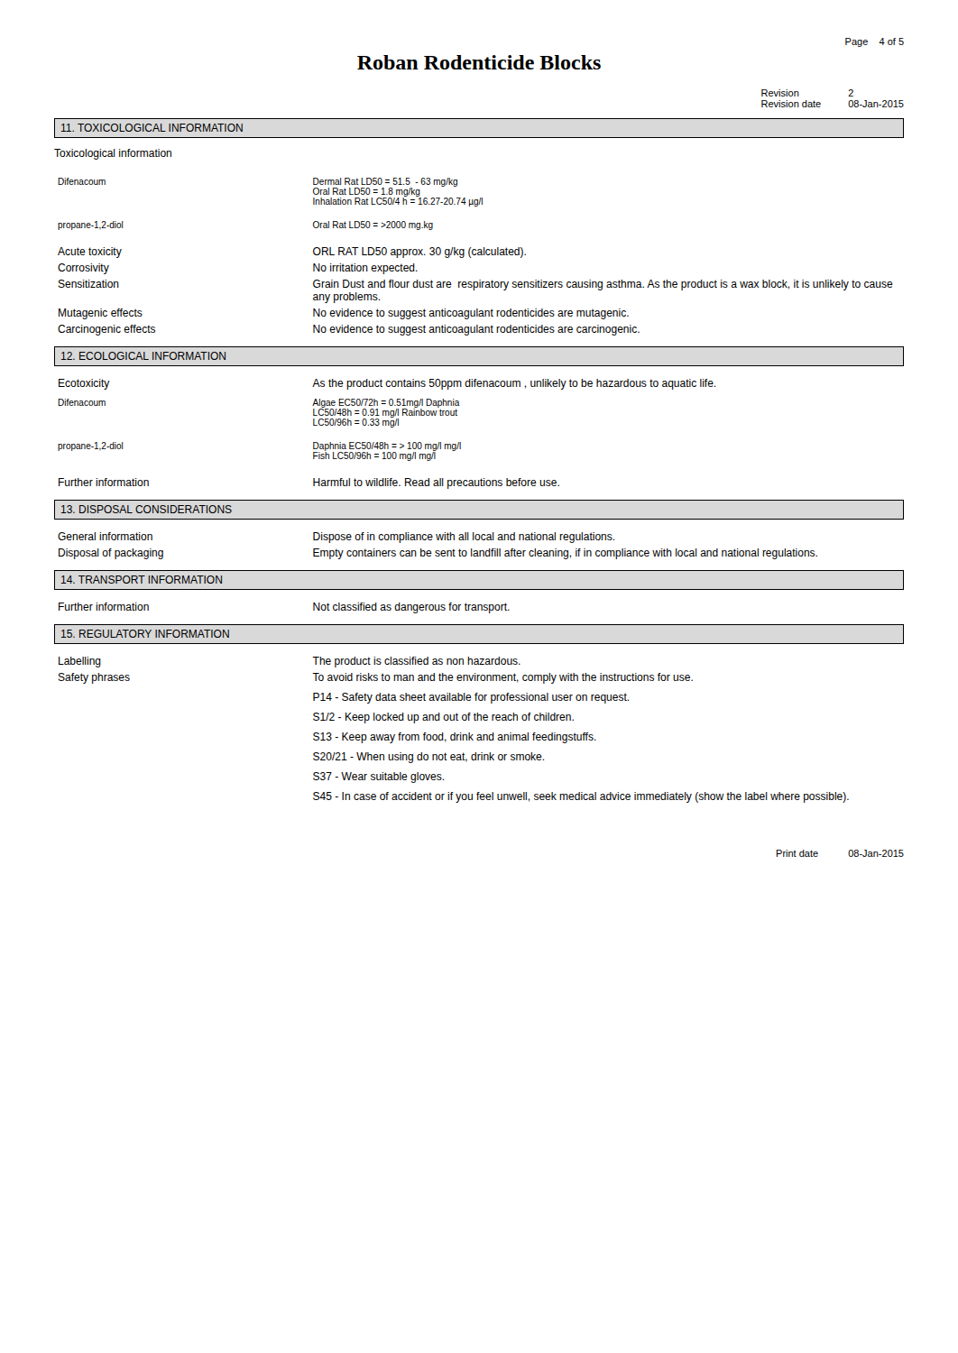Page 4 of 5
Roban Rodenticide Blocks
| Revision | 2 |
| Revision date | 08-Jan-2015 |
11. TOXICOLOGICAL INFORMATION
Toxicological information
| Difenacoum | Dermal Rat LD50 = 51.5 - 63 mg/kg Oral Rat LD50 = 1.8 mg/kg Inhalation Rat LC50/4 h = 16.27-20.74 µg/l |
| propane-1,2-diol | Oral Rat LD50 = >2000 mg.kg |
| Acute toxicity | ORL RAT LD50 approx. 30 g/kg (calculated). |
| Corrosivity | No irritation expected. |
| Sensitization | Grain Dust and flour dust are respiratory sensitizers causing asthma. As the product is a wax block, it is unlikely to cause any problems. |
| Mutagenic effects | No evidence to suggest anticoagulant rodenticides are mutagenic. |
| Carcinogenic effects | No evidence to suggest anticoagulant rodenticides are carcinogenic. |
12. ECOLOGICAL INFORMATION
| Ecotoxicity | As the product contains 50ppm difenacoum , unlikely to be hazardous to aquatic life. |
| Difenacoum | Algae EC50/72h = 0.51mg/l Daphnia LC50/48h = 0.91 mg/l Rainbow trout LC50/96h = 0.33 mg/l |
| propane-1,2-diol | Daphnia EC50/48h = > 100 mg/l mg/l Fish LC50/96h = 100 mg/l mg/l |
| Further information | Harmful to wildlife. Read all precautions before use. |
13. DISPOSAL CONSIDERATIONS
| General information | Dispose of in compliance with all local and national regulations. |
| Disposal of packaging | Empty containers can be sent to landfill after cleaning, if in compliance with local and national regulations. |
14. TRANSPORT INFORMATION
| Further information | Not classified as dangerous for transport. |
15. REGULATORY INFORMATION
| Labelling | The product is classified as non hazardous. |
| Safety phrases | To avoid risks to man and the environment, comply with the instructions for use. P14 - Safety data sheet available for professional user on request. S1/2 - Keep locked up and out of the reach of children. S13 - Keep away from food, drink and animal feedingstuffs. S20/21 - When using do not eat, drink or smoke. S37 - Wear suitable gloves. S45 - In case of accident or if you feel unwell, seek medical advice immediately (show the label where possible). |
Print date 08-Jan-2015